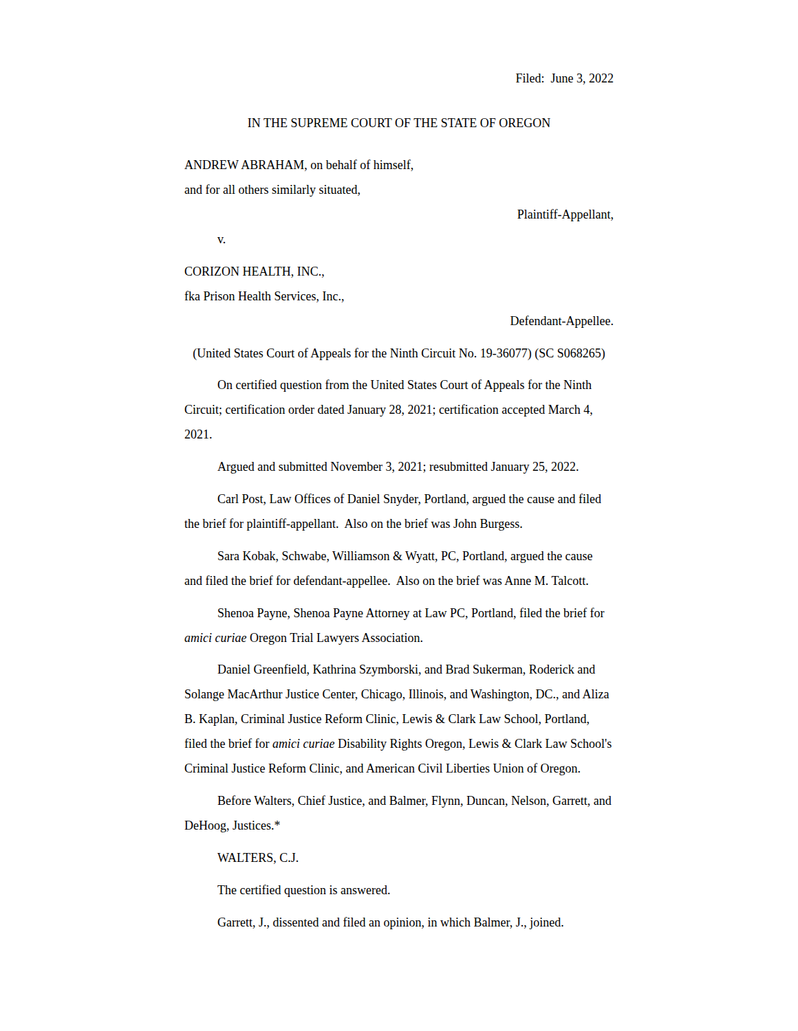Filed: June 3, 2022
IN THE SUPREME COURT OF THE STATE OF OREGON
ANDREW ABRAHAM, on behalf of himself,
and for all others similarly situated,
Plaintiff-Appellant,
v.
CORIZON HEALTH, INC.,
fka Prison Health Services, Inc.,
Defendant-Appellee.
(United States Court of Appeals for the Ninth Circuit No. 19-36077) (SC S068265)
On certified question from the United States Court of Appeals for the Ninth Circuit; certification order dated January 28, 2021; certification accepted March 4, 2021.
Argued and submitted November 3, 2021; resubmitted January 25, 2022.
Carl Post, Law Offices of Daniel Snyder, Portland, argued the cause and filed the brief for plaintiff-appellant. Also on the brief was John Burgess.
Sara Kobak, Schwabe, Williamson & Wyatt, PC, Portland, argued the cause and filed the brief for defendant-appellee. Also on the brief was Anne M. Talcott.
Shenoa Payne, Shenoa Payne Attorney at Law PC, Portland, filed the brief for amici curiae Oregon Trial Lawyers Association.
Daniel Greenfield, Kathrina Szymborski, and Brad Sukerman, Roderick and Solange MacArthur Justice Center, Chicago, Illinois, and Washington, DC., and Aliza B. Kaplan, Criminal Justice Reform Clinic, Lewis & Clark Law School, Portland, filed the brief for amici curiae Disability Rights Oregon, Lewis & Clark Law School's Criminal Justice Reform Clinic, and American Civil Liberties Union of Oregon.
Before Walters, Chief Justice, and Balmer, Flynn, Duncan, Nelson, Garrett, and DeHoog, Justices.*
WALTERS, C.J.
The certified question is answered.
Garrett, J., dissented and filed an opinion, in which Balmer, J., joined.